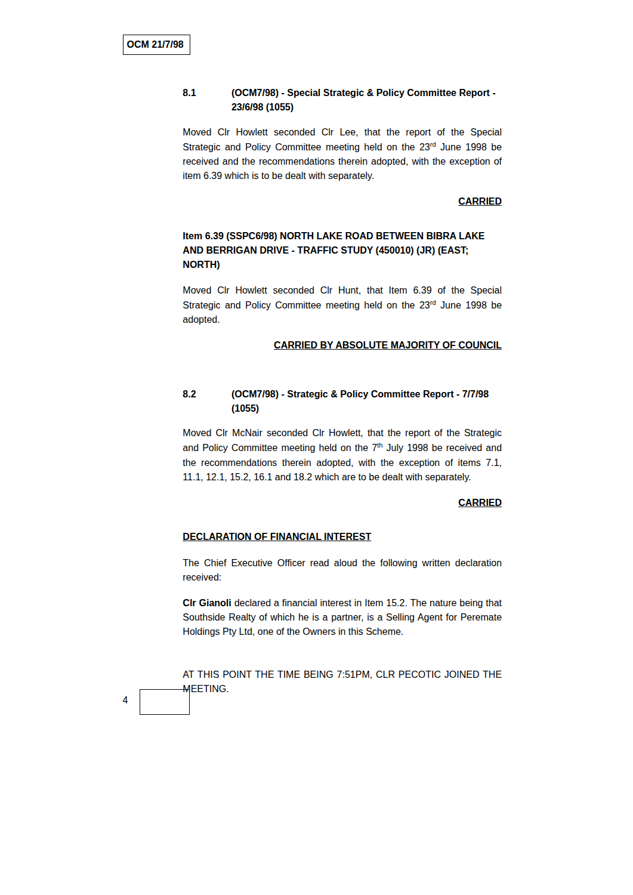OCM 21/7/98
8.1(OCM7/98) - Special Strategic & Policy Committee Report - 23/6/98 (1055)
Moved Clr Howlett seconded Clr Lee, that the report of the Special Strategic and Policy Committee meeting held on the 23rd June 1998 be received and the recommendations therein adopted, with the exception of item 6.39 which is to be dealt with separately.
CARRIED
Item 6.39 (SSPC6/98) NORTH LAKE ROAD BETWEEN BIBRA LAKE AND BERRIGAN DRIVE - TRAFFIC STUDY (450010) (JR) (EAST; NORTH)
Moved Clr Howlett seconded Clr Hunt, that Item 6.39 of the Special Strategic and Policy Committee meeting held on the 23rd June 1998 be adopted.
CARRIED BY ABSOLUTE MAJORITY OF COUNCIL
8.2(OCM7/98) - Strategic & Policy Committee Report - 7/7/98 (1055)
Moved Clr McNair seconded Clr Howlett, that the report of the Strategic and Policy Committee meeting held on the 7th July 1998 be received and the recommendations therein adopted, with the exception of items 7.1, 11.1, 12.1, 15.2, 16.1 and 18.2 which are to be dealt with separately.
CARRIED
DECLARATION OF FINANCIAL INTEREST
The Chief Executive Officer read aloud the following written declaration received:
Clr Gianoli declared a financial interest in Item 15.2. The nature being that Southside Realty of which he is a partner, is a Selling Agent for Peremate Holdings Pty Ltd, one of the Owners in this Scheme.
AT THIS POINT THE TIME BEING 7:51PM, CLR PECOTIC JOINED THE MEETING.
4